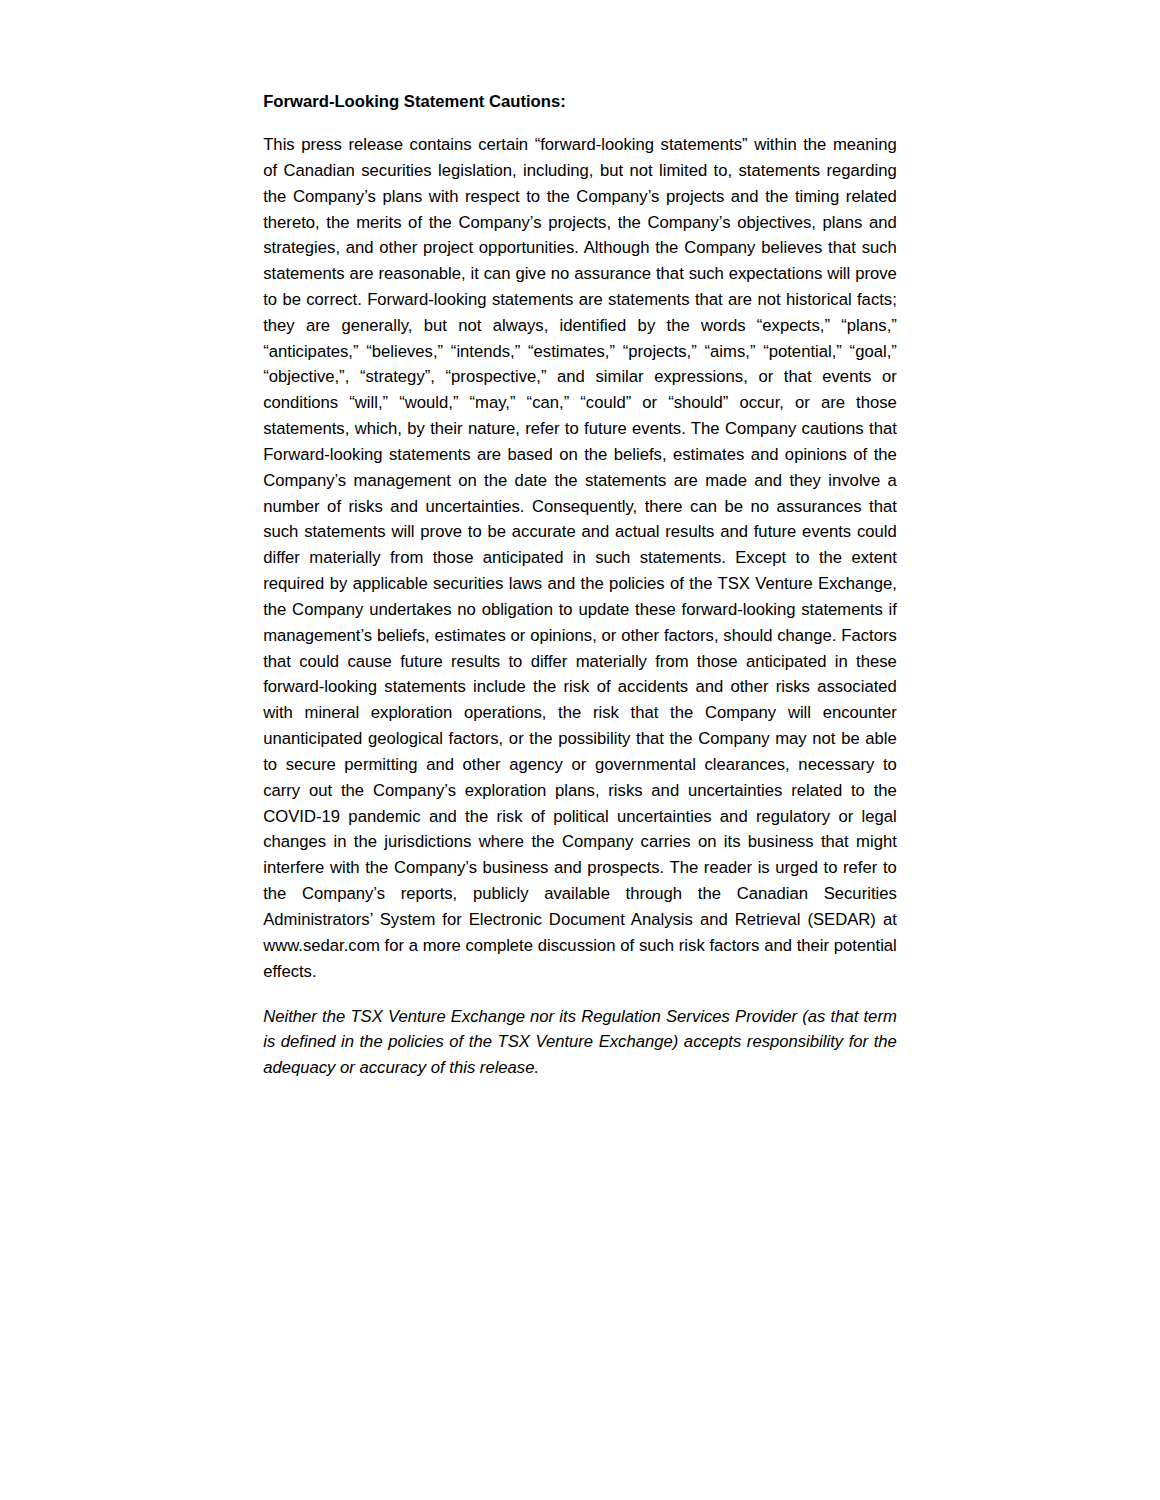Forward-Looking Statement Cautions:
This press release contains certain “forward-looking statements” within the meaning of Canadian securities legislation, including, but not limited to, statements regarding the Company’s plans with respect to the Company’s projects and the timing related thereto, the merits of the Company’s projects, the Company’s objectives, plans and strategies, and other project opportunities. Although the Company believes that such statements are reasonable, it can give no assurance that such expectations will prove to be correct. Forward-looking statements are statements that are not historical facts; they are generally, but not always, identified by the words “expects,” “plans,” “anticipates,” “believes,” “intends,” “estimates,” “projects,” “aims,” “potential,” “goal,” “objective,”, “strategy”, “prospective,” and similar expressions, or that events or conditions “will,” “would,” “may,” “can,” “could” or “should” occur, or are those statements, which, by their nature, refer to future events. The Company cautions that Forward-looking statements are based on the beliefs, estimates and opinions of the Company’s management on the date the statements are made and they involve a number of risks and uncertainties. Consequently, there can be no assurances that such statements will prove to be accurate and actual results and future events could differ materially from those anticipated in such statements. Except to the extent required by applicable securities laws and the policies of the TSX Venture Exchange, the Company undertakes no obligation to update these forward-looking statements if management’s beliefs, estimates or opinions, or other factors, should change. Factors that could cause future results to differ materially from those anticipated in these forward-looking statements include the risk of accidents and other risks associated with mineral exploration operations, the risk that the Company will encounter unanticipated geological factors, or the possibility that the Company may not be able to secure permitting and other agency or governmental clearances, necessary to carry out the Company’s exploration plans, risks and uncertainties related to the COVID-19 pandemic and the risk of political uncertainties and regulatory or legal changes in the jurisdictions where the Company carries on its business that might interfere with the Company’s business and prospects. The reader is urged to refer to the Company’s reports, publicly available through the Canadian Securities Administrators’ System for Electronic Document Analysis and Retrieval (SEDAR) at www.sedar.com for a more complete discussion of such risk factors and their potential effects.
Neither the TSX Venture Exchange nor its Regulation Services Provider (as that term is defined in the policies of the TSX Venture Exchange) accepts responsibility for the adequacy or accuracy of this release.